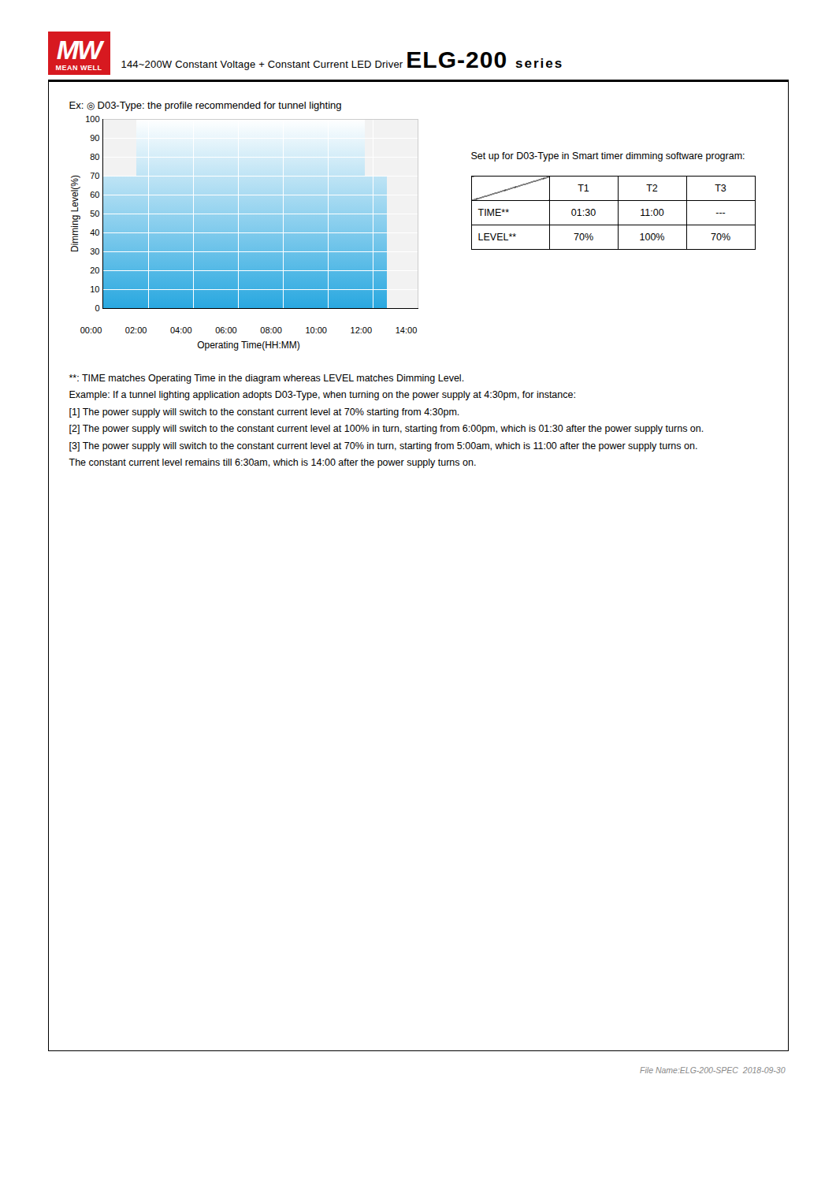MW
MEAN WELL
144~200W Constant Voltage + Constant Current LED Driver ELG-200 series
Ex: ◎ D03-Type: the profile recommended for tunnel lighting
Dimming Level(%)
100 90 80 70 60 50 40 30 20 10 0
00:00 02:00 04:00 06:00 08:00 10:00 12:00 14:00
Operating Time(HH:MM)
Set up for D03-Type in Smart timer dimming software program:
| | T1 | T2 | T3 |
| TIME** | 01:30 | 11:00 | --- |
| LEVEL** | 70% | 100% | 70% |
**: TIME matches Operating Time in the diagram whereas LEVEL matches Dimming Level.
Example: If a tunnel lighting application adopts D03-Type, when turning on the power supply at 4:30pm, for instance:
[1] The power supply will switch to the constant current level at 70% starting from 4:30pm.
[2] The power supply will switch to the constant current level at 100% in turn, starting from 6:00pm, which is 01:30 after the power supply turns on.
[3] The power supply will switch to the constant current level at 70% in turn, starting from 5:00am, which is 11:00 after the power supply turns on.
The constant current level remains till 6:30am, which is 14:00 after the power supply turns on.
File Name:ELG-200-SPEC 2018-09-30